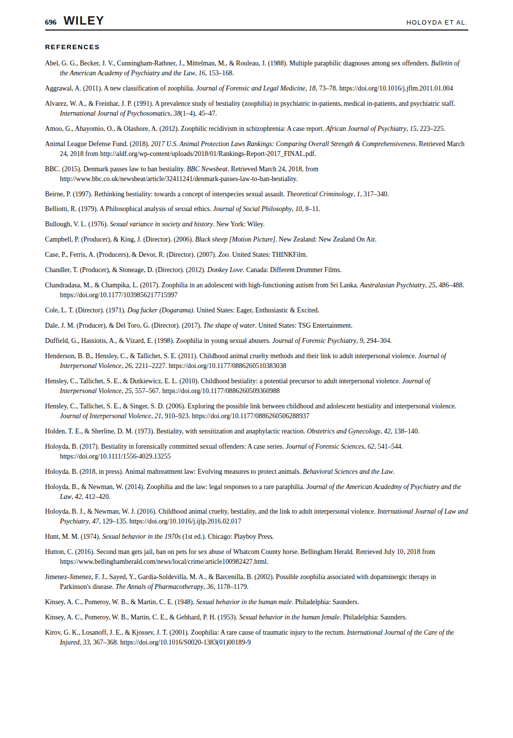696 WILEY Holoyda et al.
References
Abel, G. G., Becker, J. V., Cunningham‐Rathner, J., Mittelman, M., & Rouleau, J. (1988). Multiple paraphilic diagnoses among sex offenders. Bulletin of the American Academy of Psychiatry and the Law, 16, 153–168.
Aggrawal, A. (2011). A new classification of zoophilia. Journal of Forensic and Legal Medicine, 18, 73–78. https://doi.org/10.1016/j.jflm.2011.01.004
Alvarez, W. A., & Freinhar, J. P. (1991). A prevalence study of bestiality (zoophilia) in psychiatric in‐patients, medical in‐patients, and psychiatric staff. International Journal of Psychosomatics, 38(1–4), 45–47.
Amoo, G., Abayomio, O., & Olashore, A. (2012). Zoophilic recidivism in schizophrenia: A case report. African Journal of Psychiatry, 15, 223–225.
Animal League Defense Fund. (2018). 2017 U.S. Animal Protection Laws Rankings: Comparing Overall Strength & Comprehensiveness. Retrieved March 24, 2018 from http://aldf.org/wp‐content/uploads/2018/01/Rankings‐Report‐2017_FINAL.pdf.
BBC. (2015). Denmark passes law to ban bestiality. BBC Newsbeat. Retrieved March 24, 2018, from http://www.bbc.co.uk/newsbeat/article/32411241/denmark‐passes‐law‐to‐ban‐bestiality.
Beirne, P. (1997). Rethinking bestiality: towards a concept of interspecies sexual assault. Theoretical Criminology, 1, 317–340.
Belliotti, R. (1979). A Philosophical analysis of sexual ethics. Journal of Social Philosophy, 10, 8–11.
Bullough, V. L. (1976). Sexual variance in society and history. New York: Wiley.
Campbell, P. (Producer), & King, J. (Director). (2006). Black sheep [Motion Picture]. New Zealand: New Zealand On Air.
Case, P., Ferris, A. (Producers), & Devor, R. (Director). (2007). Zoo. United States: THINKFilm.
Chandler, T. (Producer), & Stoneage, D. (Director). (2012). Donkey Love. Canada: Different Drummer Films.
Chandradasa, M., & Champika, L. (2017). Zoophilia in an adolescent with high‐functioning autism from Sri Lanka. Australasian Psychiatry, 25, 486–488. https://doi.org/10.1177/1039856217715997
Cole, L. T. (Director). (1971). Dog fucker (Dogarama). United States: Eager, Enthusiastic & Excited.
Dale, J. M. (Producer), & Del Toro, G. (Director). (2017). The shape of water. United States: TSG Entertainment.
Duffield, G., Hassiotis, A., & Vizard, E. (1998). Zoophilia in young sexual abusers. Journal of Forensic Psychiatry, 9, 294–304.
Henderson, B. B., Hensley, C., & Tallichet, S. E. (2011). Childhood animal cruelty methods and their link to adult interpersonal violence. Journal of Interpersonal Violence, 26, 2211–2227. https://doi.org/10.1177/0886260510383038
Hensley, C., Tallichet, S. E., & Dutkiewicz, E. L. (2010). Childhood bestiality: a potential precursor to adult interpersonal violence. Journal of Interpersonal Violence, 25, 557–567. https://doi.org/10.1177/0886260509360988
Hensley, C., Tallichet, S. E., & Singer, S. D. (2006). Exploring the possible link between childhood and adolescent bestiality and interpersonal violence. Journal of Interpersonal Violence, 21, 910–923. https://doi.org/10.1177/0886260506288937
Holden, T. E., & Sherline, D. M. (1973). Bestiality, with sensitization and anaphylactic reaction. Obstetrics and Gynecology, 42, 138–140.
Holoyda, B. (2017). Bestiality in forensically committed sexual offenders: A case series. Journal of Forensic Sciences, 62, 541–544. https://doi.org/10.1111/1556‐4029.13255
Holoyda, B. (2018, in press). Animal maltreatment law: Evolving measures to protect animals. Behavioral Sciences and the Law.
Holoyda, B., & Newman, W. (2014). Zoophilia and the law: legal responses to a rare paraphilia. Journal of the American Acadedmy of Psychiatry and the Law, 42, 412–420.
Holoyda, B. J., & Newman, W. J. (2016). Childhood animal cruelty, bestiality, and the link to adult interpersonal violence. International Journal of Law and Psychiatry, 47, 129–135. https://doi.org/10.1016/j.ijlp.2016.02.017
Hunt, M. M. (1974). Sexual behavior in the 1970s (1st ed.). Chicago: Playboy Press.
Hutton, C. (2016). Second man gets jail, ban on pets for sex abuse of Whatcom County horse. Bellingham Herald. Retrieved July 10, 2018 from https://www.bellinghamherald.com/news/local/crime/article100982427.html.
Jimenez‐Jimenez, F. J., Sayed, Y., Gardia‐Soldevilla, M. A., & Barcenilla, B. (2002). Possible zoophilia associated with dopaminergic therapy in Parkinson's disease. The Annals of Pharmacotherapy, 36, 1178–1179.
Kinsey, A. C., Pomeroy, W. B., & Martin, C. E. (1948). Sexual behavior in the human male. Philadelphia: Saunders.
Kinsey, A. C., Pomeroy, W. B., Martin, C. E., & Gebhard, P. H. (1953). Sexual behavior in the human female. Philadelphia: Saunders.
Kirov, G. K., Losanoff, J. E., & Kjossev, J. T. (2001). Zoophilia: A rare cause of traumatic injury to the rectum. International Journal of the Care of the Injured, 33, 367–368. https://doi.org/10.1016/S0020‐1383(01)00189‐9